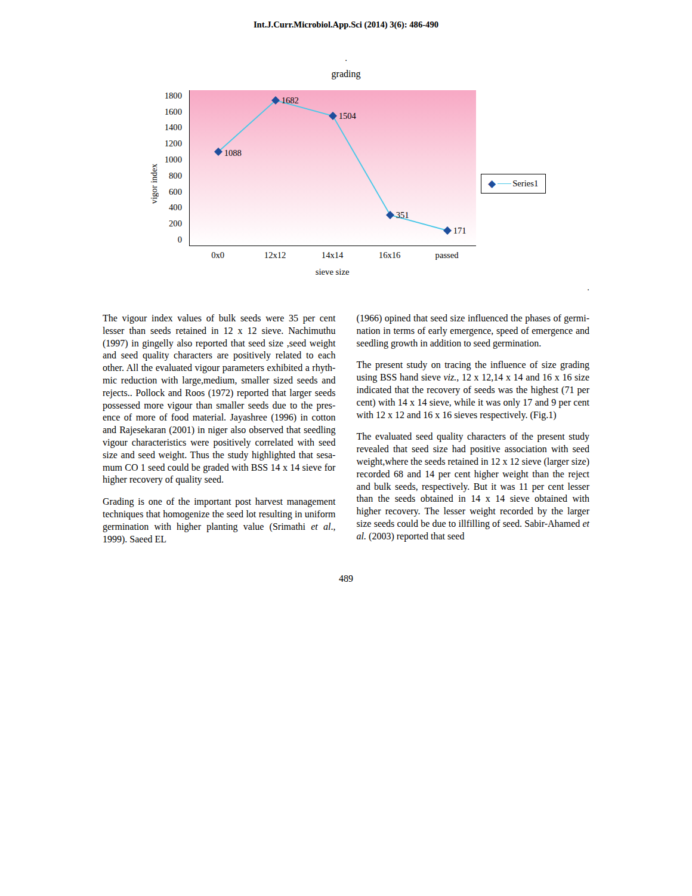Int.J.Curr.Microbiol.App.Sci (2014) 3(6): 486-490
.
grading
vigor index
1800
1600
1400
1200
1000
800
600
400
200
0
1088 1682 1504 351 171
0x0 12x12 14x14 16x16 passed
sieve size
◆ Series1
.
The vigour index values of bulk seeds were 35 per cent lesser than seeds retained in 12 x 12 sieve. Nachimuthu (1997) in gingelly also reported that seed size ,seed weight and seed quality characters are positively related to each other. All the evaluated vigour parameters exhibited a rhythmic reduction with large,medium, smaller sized seeds and rejects.. Pollock and Roos (1972) reported that larger seeds possessed more vigour than smaller seeds due to the presence of more of food material. Jayashree (1996) in cotton and Rajesekaran (2001) in niger also observed that seedling vigour characteristics were positively correlated with seed size and seed weight. Thus the study highlighted that sesamum CO 1 seed could be graded with BSS 14 x 14 sieve for higher recovery of quality seed.
Grading is one of the important post harvest management techniques that homogenize the seed lot resulting in uniform germination with higher planting value (Srimathi et al., 1999). Saeed EL
(1966) opined that seed size influenced the phases of germination in terms of early emergence, speed of emergence and seedling growth in addition to seed germination.
The present study on tracing the influence of size grading using BSS hand sieve viz., 12 x 12,14 x 14 and 16 x 16 size indicated that the recovery of seeds was the highest (71 per cent) with 14 x 14 sieve, while it was only 17 and 9 per cent with 12 x 12 and 16 x 16 sieves respectively. (Fig.1)
The evaluated seed quality characters of the present study revealed that seed size had positive association with seed weight,where the seeds retained in 12 x 12 sieve (larger size) recorded 68 and 14 per cent higher weight than the reject and bulk seeds, respectively. But it was 11 per cent lesser than the seeds obtained in 14 x 14 sieve obtained with higher recovery. The lesser weight recorded by the larger size seeds could be due to illfilling of seed. Sabir-Ahamed et al. (2003) reported that seed
489